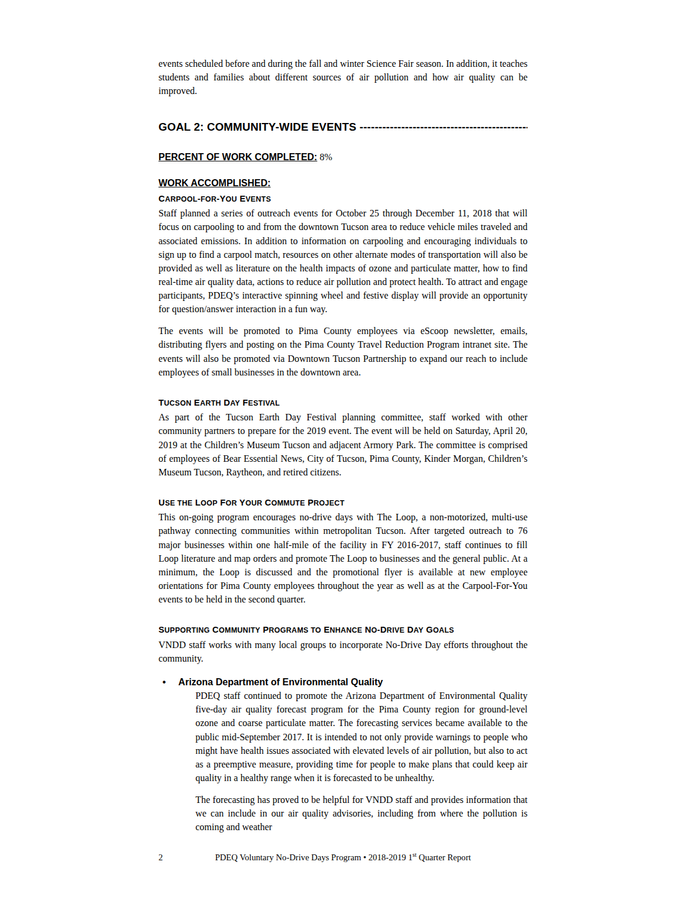events scheduled before and during the fall and winter Science Fair season. In addition, it teaches students and families about different sources of air pollution and how air quality can be improved.
GOAL 2: COMMUNITY-WIDE EVENTS --------------------------------------------------------
PERCENT OF WORK COMPLETED: 8%
WORK ACCOMPLISHED:
CARPOOL-FOR-YOU EVENTS
Staff planned a series of outreach events for October 25 through December 11, 2018 that will focus on carpooling to and from the downtown Tucson area to reduce vehicle miles traveled and associated emissions. In addition to information on carpooling and encouraging individuals to sign up to find a carpool match, resources on other alternate modes of transportation will also be provided as well as literature on the health impacts of ozone and particulate matter, how to find real-time air quality data, actions to reduce air pollution and protect health. To attract and engage participants, PDEQ’s interactive spinning wheel and festive display will provide an opportunity for question/answer interaction in a fun way.
The events will be promoted to Pima County employees via eScoop newsletter, emails, distributing flyers and posting on the Pima County Travel Reduction Program intranet site. The events will also be promoted via Downtown Tucson Partnership to expand our reach to include employees of small businesses in the downtown area.
TUCSON EARTH DAY FESTIVAL
As part of the Tucson Earth Day Festival planning committee, staff worked with other community partners to prepare for the 2019 event. The event will be held on Saturday, April 20, 2019 at the Children’s Museum Tucson and adjacent Armory Park. The committee is comprised of employees of Bear Essential News, City of Tucson, Pima County, Kinder Morgan, Children’s Museum Tucson, Raytheon, and retired citizens.
USE THE LOOP FOR YOUR COMMUTE PROJECT
This on-going program encourages no-drive days with The Loop, a non-motorized, multi-use pathway connecting communities within metropolitan Tucson. After targeted outreach to 76 major businesses within one half-mile of the facility in FY 2016-2017, staff continues to fill Loop literature and map orders and promote The Loop to businesses and the general public. At a minimum, the Loop is discussed and the promotional flyer is available at new employee orientations for Pima County employees throughout the year as well as at the Carpool-For-You events to be held in the second quarter.
SUPPORTING COMMUNITY PROGRAMS TO ENHANCE NO-DRIVE DAY GOALS
VNDD staff works with many local groups to incorporate No-Drive Day efforts throughout the community.
Arizona Department of Environmental Quality
PDEQ staff continued to promote the Arizona Department of Environmental Quality five-day air quality forecast program for the Pima County region for ground-level ozone and coarse particulate matter. The forecasting services became available to the public mid-September 2017. It is intended to not only provide warnings to people who might have health issues associated with elevated levels of air pollution, but also to act as a preemptive measure, providing time for people to make plans that could keep air quality in a healthy range when it is forecasted to be unhealthy.
The forecasting has proved to be helpful for VNDD staff and provides information that we can include in our air quality advisories, including from where the pollution is coming and weather
2
PDEQ Voluntary No-Drive Days Program • 2018-2019 1st Quarter Report